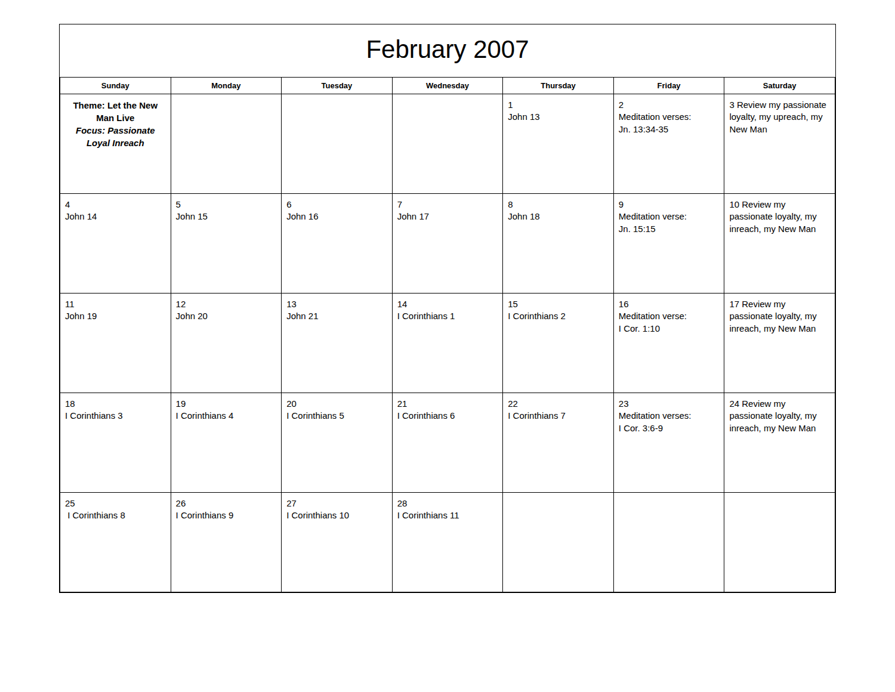February 2007
| Sunday | Monday | Tuesday | Wednesday | Thursday | Friday | Saturday |
| --- | --- | --- | --- | --- | --- | --- |
| Theme: Let the New Man Live Focus: Passionate Loyal Inreach | | | | 1 John 13 | 2 Meditation verses: Jn. 13:34-35 | 3 Review my passionate loyalty, my upreach, my New Man |
| 4 John 14 | 5 John 15 | 6 John 16 | 7 John 17 | 8 John 18 | 9 Meditation verse: Jn. 15:15 | 10 Review my passionate loyalty, my inreach, my New Man |
| 11 John 19 | 12 John 20 | 13 John 21 | 14 I Corinthians 1 | 15 I Corinthians 2 | 16 Meditation verse: I Cor. 1:10 | 17 Review my passionate loyalty, my inreach, my New Man |
| 18 I Corinthians 3 | 19 I Corinthians 4 | 20 I Corinthians 5 | 21 I Corinthians 6 | 22 I Corinthians 7 | 23 Meditation verses: I Cor. 3:6-9 | 24 Review my passionate loyalty, my inreach, my New Man |
| 25 I Corinthians 8 | 26 I Corinthians 9 | 27 I Corinthians 10 | 28 I Corinthians 11 | | | |